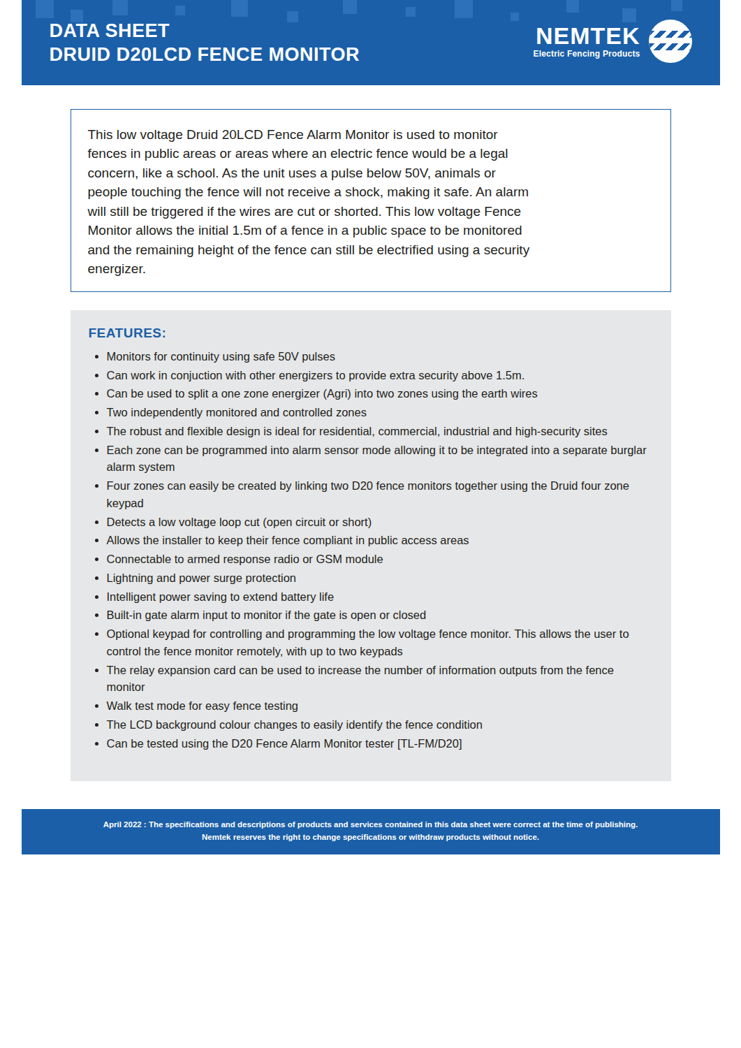Data Sheet
Druid D20LCD Fence Monitor
NEMTEK
Electric Fencing Products
This low voltage Druid 20LCD Fence Alarm Monitor is used to monitor fences in public areas or areas where an electric fence would be a legal concern, like a school. As the unit uses a pulse below 50V, animals or people touching the fence will not receive a shock, making it safe. An alarm will still be triggered if the wires are cut or shorted. This low voltage Fence Monitor allows the initial 1.5m of a fence in a public space to be monitored and the remaining height of the fence can still be electrified using a security energizer.
Features:
Monitors for continuity using safe 50V pulses
Can work in conjuction with other energizers to provide extra security above 1.5m.
Can be used to split a one zone energizer (Agri) into two zones using the earth wires
Two independently monitored and controlled zones
The robust and flexible design is ideal for residential, commercial, industrial and high-security sites
Each zone can be programmed into alarm sensor mode allowing it to be integrated into a separate burglar alarm system
Four zones can easily be created by linking two D20 fence monitors together using the Druid four zone keypad
Detects a low voltage loop cut (open circuit or short)
Allows the installer to keep their fence compliant in public access areas
Connectable to armed response radio or GSM module
Lightning and power surge protection
Intelligent power saving to extend battery life
Built-in gate alarm input to monitor if the gate is open or closed
Optional keypad for controlling and programming the low voltage fence monitor. This allows the user to control the fence monitor remotely, with up to two keypads
The relay expansion card can be used to increase the number of information outputs from the fence monitor
Walk test mode for easy fence testing
The LCD background colour changes to easily identify the fence condition
Can be tested using the D20 Fence Alarm Monitor tester [TL-FM/D20]
April 2022 : The specifications and descriptions of products and services contained in this data sheet were correct at the time of publishing.
Nemtek reserves the right to change specifications or withdraw products without notice.